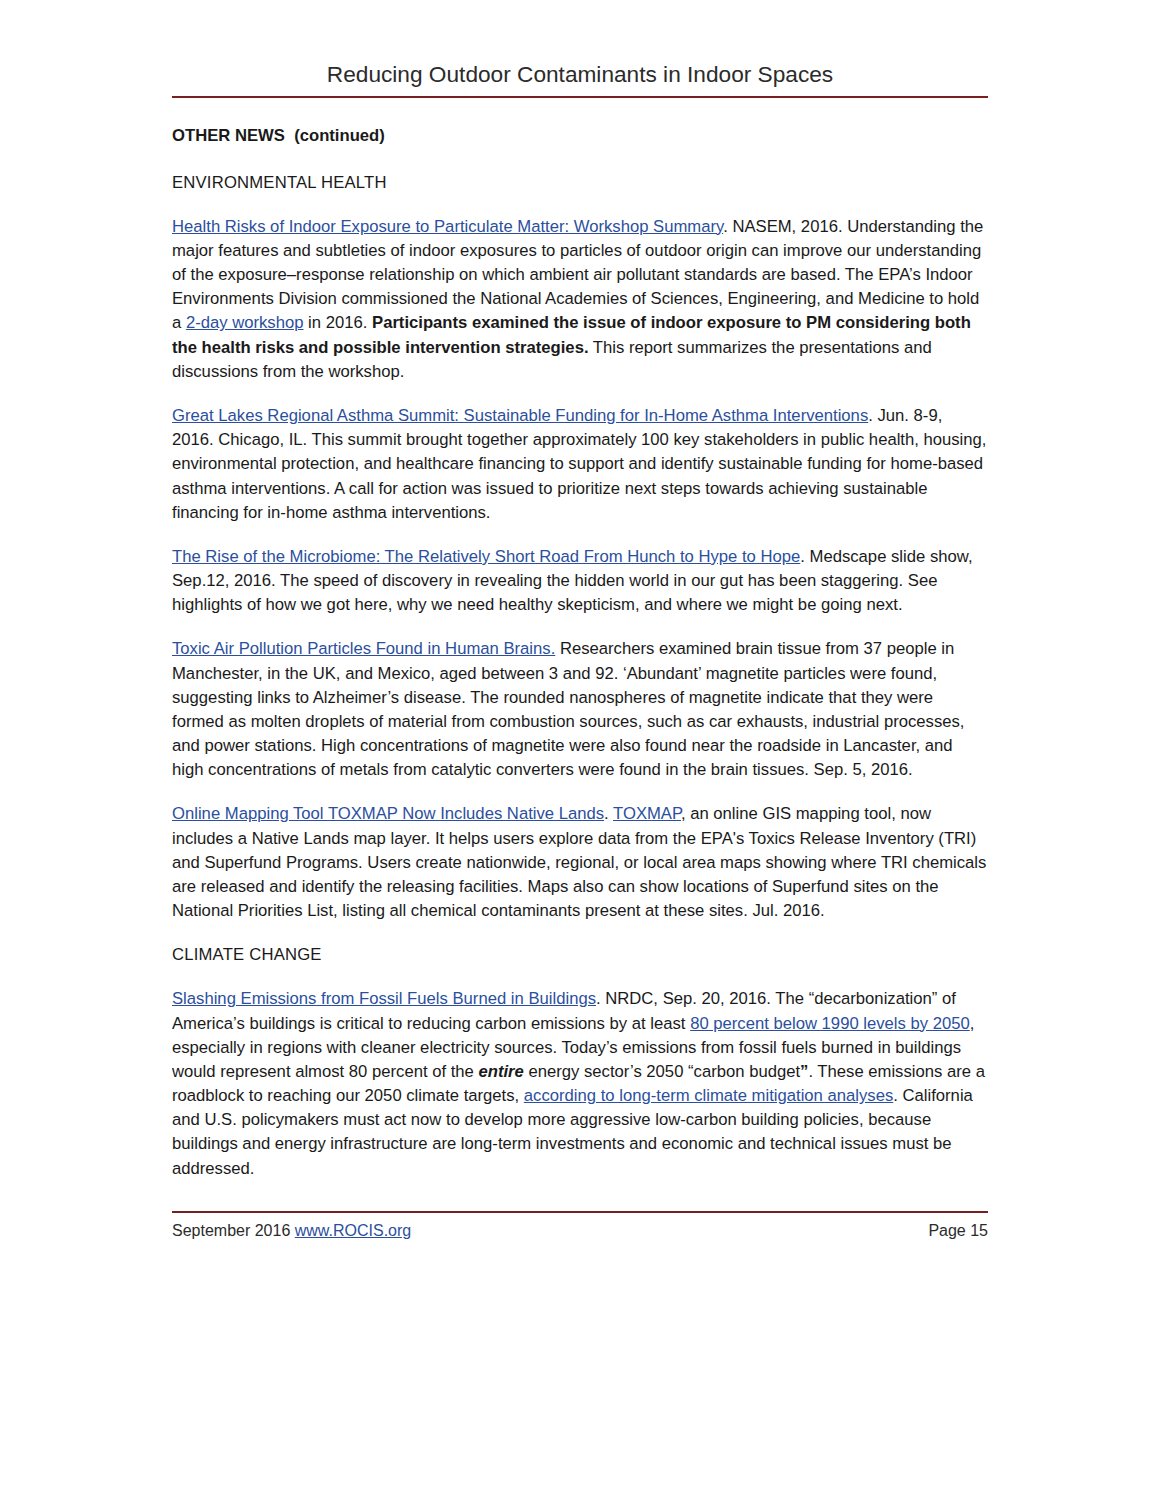Reducing Outdoor Contaminants in Indoor Spaces
OTHER NEWS (continued)
ENVIRONMENTAL HEALTH
Health Risks of Indoor Exposure to Particulate Matter: Workshop Summary. NASEM, 2016. Understanding the major features and subtleties of indoor exposures to particles of outdoor origin can improve our understanding of the exposure–response relationship on which ambient air pollutant standards are based. The EPA’s Indoor Environments Division commissioned the National Academies of Sciences, Engineering, and Medicine to hold a 2-day workshop in 2016. Participants examined the issue of indoor exposure to PM considering both the health risks and possible intervention strategies. This report summarizes the presentations and discussions from the workshop.
Great Lakes Regional Asthma Summit: Sustainable Funding for In-Home Asthma Interventions. Jun. 8-9, 2016. Chicago, IL. This summit brought together approximately 100 key stakeholders in public health, housing, environmental protection, and healthcare financing to support and identify sustainable funding for home-based asthma interventions. A call for action was issued to prioritize next steps towards achieving sustainable financing for in-home asthma interventions.
The Rise of the Microbiome: The Relatively Short Road From Hunch to Hype to Hope. Medscape slide show, Sep.12, 2016. The speed of discovery in revealing the hidden world in our gut has been staggering. See highlights of how we got here, why we need healthy skepticism, and where we might be going next.
Toxic Air Pollution Particles Found in Human Brains. Researchers examined brain tissue from 37 people in Manchester, in the UK, and Mexico, aged between 3 and 92. ‘Abundant’ magnetite particles were found, suggesting links to Alzheimer’s disease. The rounded nanospheres of magnetite indicate that they were formed as molten droplets of material from combustion sources, such as car exhausts, industrial processes, and power stations. High concentrations of magnetite were also found near the roadside in Lancaster, and high concentrations of metals from catalytic converters were found in the brain tissues. Sep. 5, 2016.
Online Mapping Tool TOXMAP Now Includes Native Lands. TOXMAP, an online GIS mapping tool, now includes a Native Lands map layer. It helps users explore data from the EPA's Toxics Release Inventory (TRI) and Superfund Programs. Users create nationwide, regional, or local area maps showing where TRI chemicals are released and identify the releasing facilities. Maps also can show locations of Superfund sites on the National Priorities List, listing all chemical contaminants present at these sites. Jul. 2016.
CLIMATE CHANGE
Slashing Emissions from Fossil Fuels Burned in Buildings. NRDC, Sep. 20, 2016. The “decarbonization” of America’s buildings is critical to reducing carbon emissions by at least 80 percent below 1990 levels by 2050, especially in regions with cleaner electricity sources. Today’s emissions from fossil fuels burned in buildings would represent almost 80 percent of the entire energy sector’s 2050 “carbon budget”. These emissions are a roadblock to reaching our 2050 climate targets, according to long-term climate mitigation analyses. California and U.S. policymakers must act now to develop more aggressive low-carbon building policies, because buildings and energy infrastructure are long-term investments and economic and technical issues must be addressed.
September 2016 www.ROCIS.org Page 15